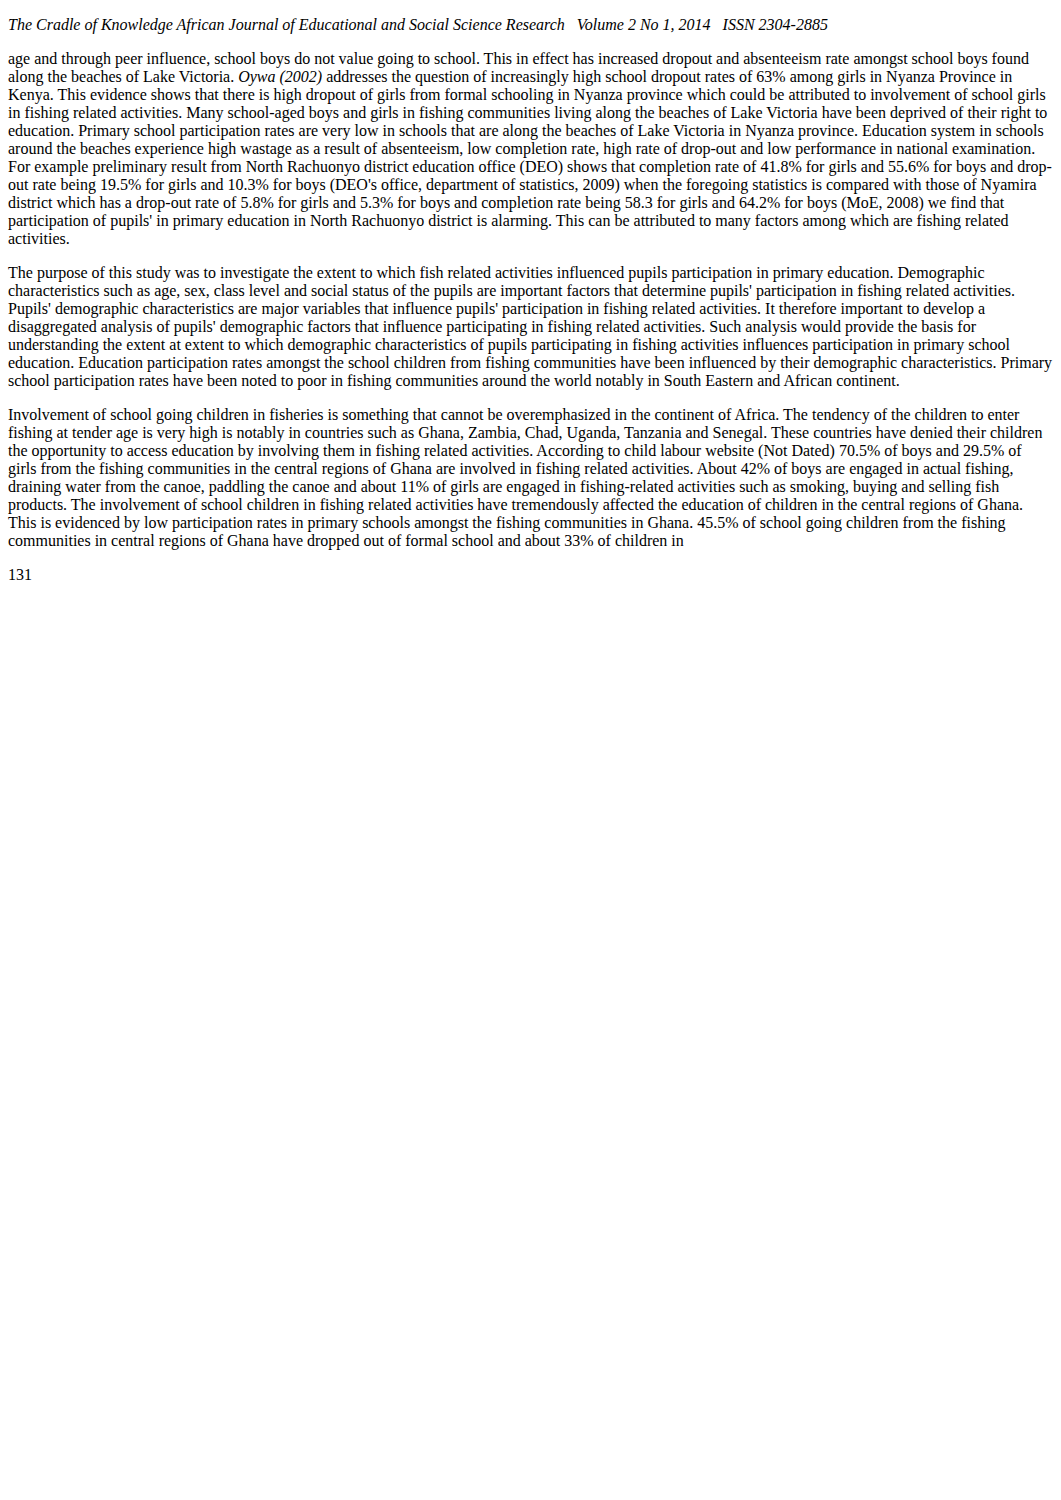The Cradle of Knowledge African Journal of Educational and Social Science Research Volume 2 No 1, 2014 ISSN 2304-2885
age and through peer influence, school boys do not value going to school. This in effect has increased dropout and absenteeism rate amongst school boys found along the beaches of Lake Victoria. Oywa (2002) addresses the question of increasingly high school dropout rates of 63% among girls in Nyanza Province in Kenya. This evidence shows that there is high dropout of girls from formal schooling in Nyanza province which could be attributed to involvement of school girls in fishing related activities. Many school-aged boys and girls in fishing communities living along the beaches of Lake Victoria have been deprived of their right to education. Primary school participation rates are very low in schools that are along the beaches of Lake Victoria in Nyanza province. Education system in schools around the beaches experience high wastage as a result of absenteeism, low completion rate, high rate of drop-out and low performance in national examination. For example preliminary result from North Rachuonyo district education office (DEO) shows that completion rate of 41.8% for girls and 55.6% for boys and drop-out rate being 19.5% for girls and 10.3% for boys (DEO's office, department of statistics, 2009) when the foregoing statistics is compared with those of Nyamira district which has a drop-out rate of 5.8% for girls and 5.3% for boys and completion rate being 58.3 for girls and 64.2% for boys (MoE, 2008) we find that participation of pupils' in primary education in North Rachuonyo district is alarming. This can be attributed to many factors among which are fishing related activities.
The purpose of this study was to investigate the extent to which fish related activities influenced pupils participation in primary education. Demographic characteristics such as age, sex, class level and social status of the pupils are important factors that determine pupils' participation in fishing related activities. Pupils' demographic characteristics are major variables that influence pupils' participation in fishing related activities. It therefore important to develop a disaggregated analysis of pupils' demographic factors that influence participating in fishing related activities. Such analysis would provide the basis for understanding the extent at extent to which demographic characteristics of pupils participating in fishing activities influences participation in primary school education. Education participation rates amongst the school children from fishing communities have been influenced by their demographic characteristics. Primary school participation rates have been noted to poor in fishing communities around the world notably in South Eastern and African continent.
Involvement of school going children in fisheries is something that cannot be overemphasized in the continent of Africa. The tendency of the children to enter fishing at tender age is very high is notably in countries such as Ghana, Zambia, Chad, Uganda, Tanzania and Senegal. These countries have denied their children the opportunity to access education by involving them in fishing related activities. According to child labour website (Not Dated) 70.5% of boys and 29.5% of girls from the fishing communities in the central regions of Ghana are involved in fishing related activities. About 42% of boys are engaged in actual fishing, draining water from the canoe, paddling the canoe and about 11% of girls are engaged in fishing-related activities such as smoking, buying and selling fish products. The involvement of school children in fishing related activities have tremendously affected the education of children in the central regions of Ghana. This is evidenced by low participation rates in primary schools amongst the fishing communities in Ghana. 45.5% of school going children from the fishing communities in central regions of Ghana have dropped out of formal school and about 33% of children in
131